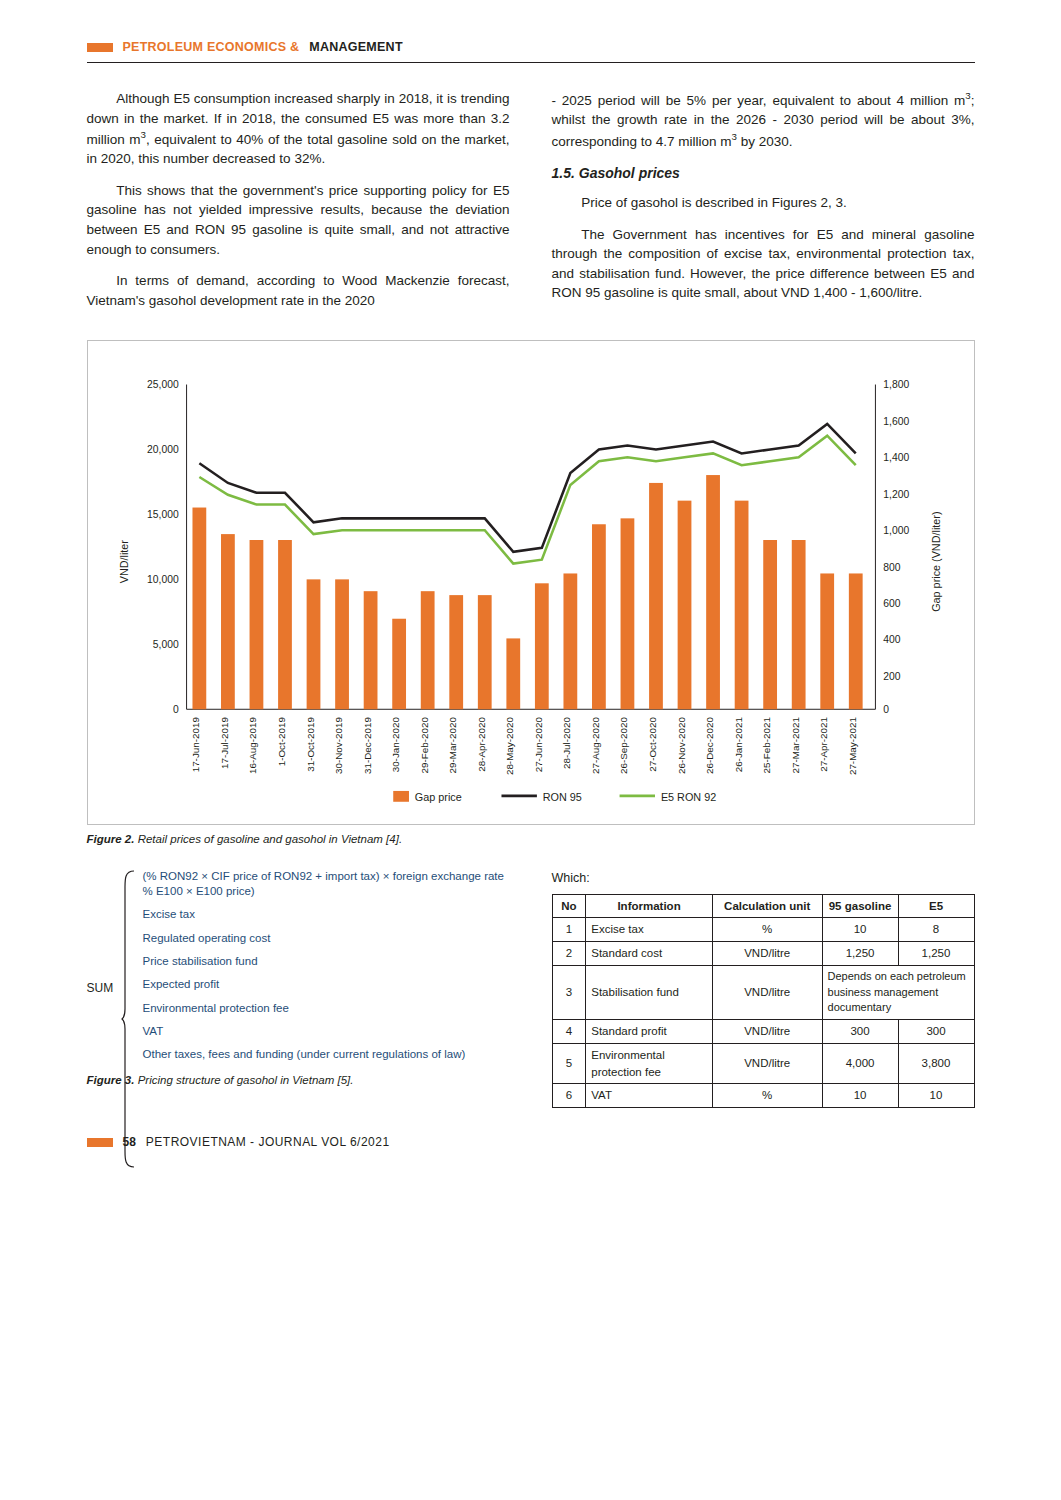PETROLEUM ECONOMICS & MANAGEMENT
Although E5 consumption increased sharply in 2018, it is trending down in the market. If in 2018, the consumed E5 was more than 3.2 million m3, equivalent to 40% of the total gasoline sold on the market, in 2020, this number decreased to 32%.
This shows that the government's price supporting policy for E5 gasoline has not yielded impressive results, because the deviation between E5 and RON 95 gasoline is quite small, and not attractive enough to consumers.
In terms of demand, according to Wood Mackenzie forecast, Vietnam's gasohol development rate in the 2020
- 2025 period will be 5% per year, equivalent to about 4 million m3; whilst the growth rate in the 2026 - 2030 period will be about 3%, corresponding to 4.7 million m3 by 2030.
1.5. Gasohol prices
Price of gasohol is described in Figures 2, 3.
The Government has incentives for E5 and mineral gasoline through the composition of excise tax, environmental protection tax, and stabilisation fund. However, the price difference between E5 and RON 95 gasoline is quite small, about VND 1,400 - 1,600/litre.
25,000 20,000 15,000 10,000 5,000 0 1,800 1,600 1,400 1,200 1,000 800 600 400 200 0 VND/liter Gap price (VND/liter) 17-Jun-2019 17-Jul-2019 16-Aug-2019 1-Oct-2019 31-Oct-2019 30-Nov-2019 31-Dec-2019 30-Jan-2020 29-Feb-2020 29-Mar-2020 28-Apr-2020 28-May-2020 27-Jun-2020 28-Jul-2020 27-Aug-2020 26-Sep-2020 27-Oct-2020 26-Nov-2020 26-Dec-2020 26-Jan-2021 25-Feb-2021 27-Mar-2021 27-Apr-2021 27-May-2021 Gap price RON 95 E5 RON 92
Figure 2. Retail prices of gasoline and gasohol in Vietnam [4].
SUM
(% RON92 × CIF price of RON92 + import tax) × foreign exchange rate % E100 × E100 price)
Excise tax
Regulated operating cost
Price stabilisation fund
Expected profit
Environmental protection fee
VAT
Other taxes, fees and funding (under current regulations of law)
Figure 3. Pricing structure of gasohol in Vietnam [5].
Which:
| No | Information | Calculation unit | 95 gasoline | E5 |
| --- | --- | --- | --- | --- |
| 1 | Excise tax | % | 10 | 8 |
| 2 | Standard cost | VND/litre | 1,250 | 1,250 |
| 3 | Stabilisation fund | VND/litre | Depends on each petroleum business management documentary |
| 4 | Standard profit | VND/litre | 300 | 300 |
| 5 | Environmental protection fee | VND/litre | 4,000 | 3,800 |
| 6 | VAT | % | 10 | 10 |
58 PETROVIETNAM - JOURNAL VOL 6/2021